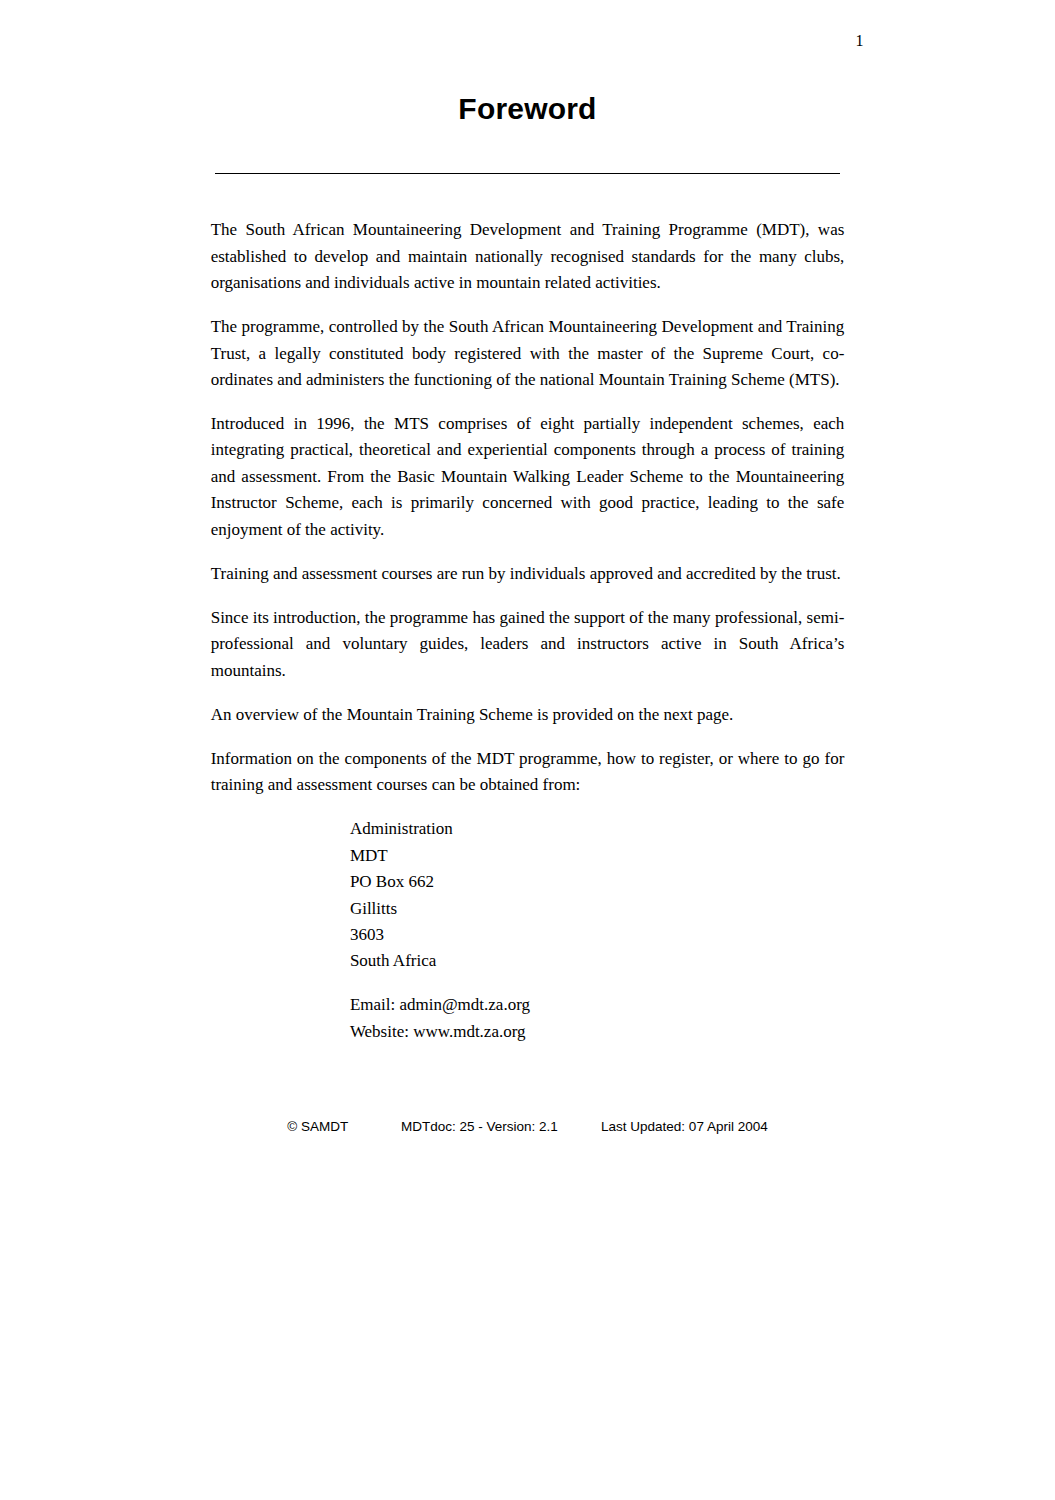1
Foreword
The South African Mountaineering Development and Training Programme (MDT), was established to develop and maintain nationally recognised standards for the many clubs, organisations and individuals active in mountain related activities.
The programme, controlled by the South African Mountaineering Development and Training Trust, a legally constituted body registered with the master of the Supreme Court, co-ordinates and administers the functioning of the national Mountain Training Scheme (MTS).
Introduced in 1996, the MTS comprises of eight partially independent schemes, each integrating practical, theoretical and experiential components through a process of training and assessment. From the Basic Mountain Walking Leader Scheme to the Mountaineering Instructor Scheme, each is primarily concerned with good practice, leading to the safe enjoyment of the activity.
Training and assessment courses are run by individuals approved and accredited by the trust.
Since its introduction, the programme has gained the support of the many professional, semi-professional and voluntary guides, leaders and instructors active in South Africa’s mountains.
An overview of the Mountain Training Scheme is provided on the next page.
Information on the components of the MDT programme, how to register, or where to go for training and assessment courses can be obtained from:
Administration
MDT
PO Box 662
Gillitts
3603
South Africa
Email: admin@mdt.za.org
Website: www.mdt.za.org
© SAMDT MDTdoc: 25 - Version: 2.1 Last Updated: 07 April 2004